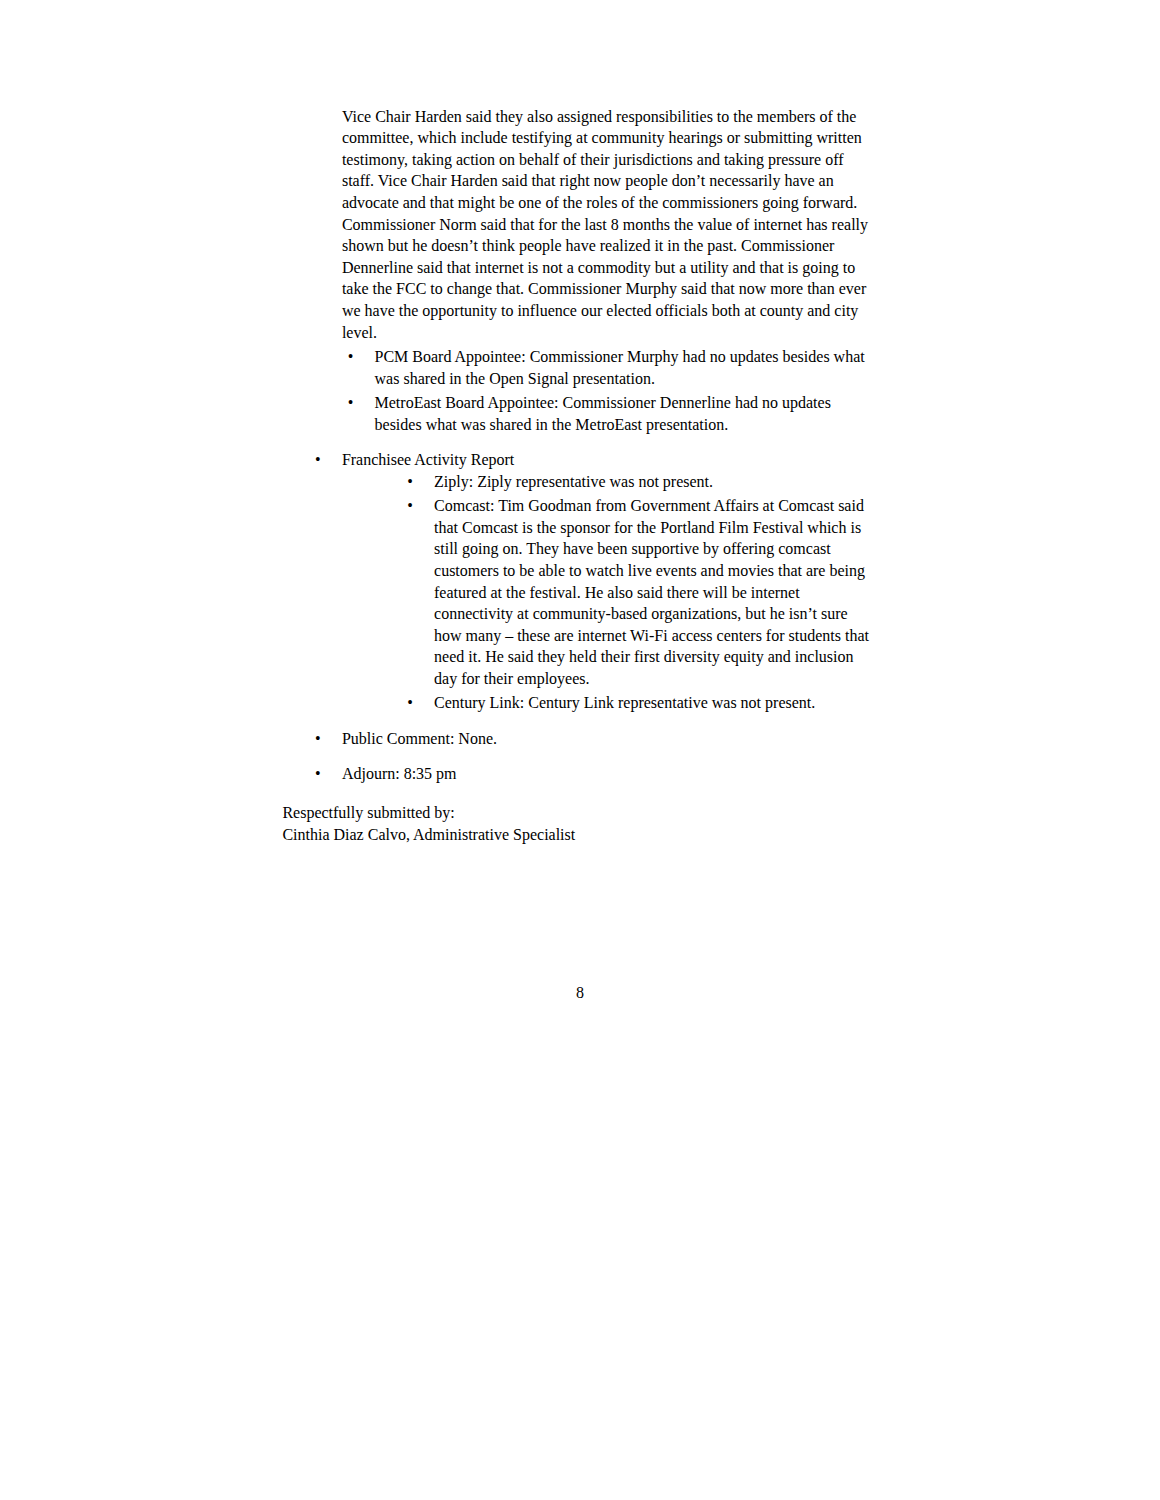Vice Chair Harden said they also assigned responsibilities to the members of the committee, which include testifying at community hearings or submitting written testimony, taking action on behalf of their jurisdictions and taking pressure off staff. Vice Chair Harden said that right now people don’t necessarily have an advocate and that might be one of the roles of the commissioners going forward. Commissioner Norm said that for the last 8 months the value of internet has really shown but he doesn’t think people have realized it in the past. Commissioner Dennerline said that internet is not a commodity but a utility and that is going to take the FCC to change that. Commissioner Murphy said that now more than ever we have the opportunity to influence our elected officials both at county and city level.
PCM Board Appointee: Commissioner Murphy had no updates besides what was shared in the Open Signal presentation.
MetroEast Board Appointee: Commissioner Dennerline had no updates besides what was shared in the MetroEast presentation.
Franchisee Activity Report
Ziply: Ziply representative was not present.
Comcast: Tim Goodman from Government Affairs at Comcast said that Comcast is the sponsor for the Portland Film Festival which is still going on. They have been supportive by offering comcast customers to be able to watch live events and movies that are being featured at the festival. He also said there will be internet connectivity at community-based organizations, but he isn’t sure how many – these are internet Wi-Fi access centers for students that need it. He said they held their first diversity equity and inclusion day for their employees.
Century Link: Century Link representative was not present.
Public Comment: None.
Adjourn: 8:35 pm
Respectfully submitted by:
Cinthia Diaz Calvo, Administrative Specialist
8